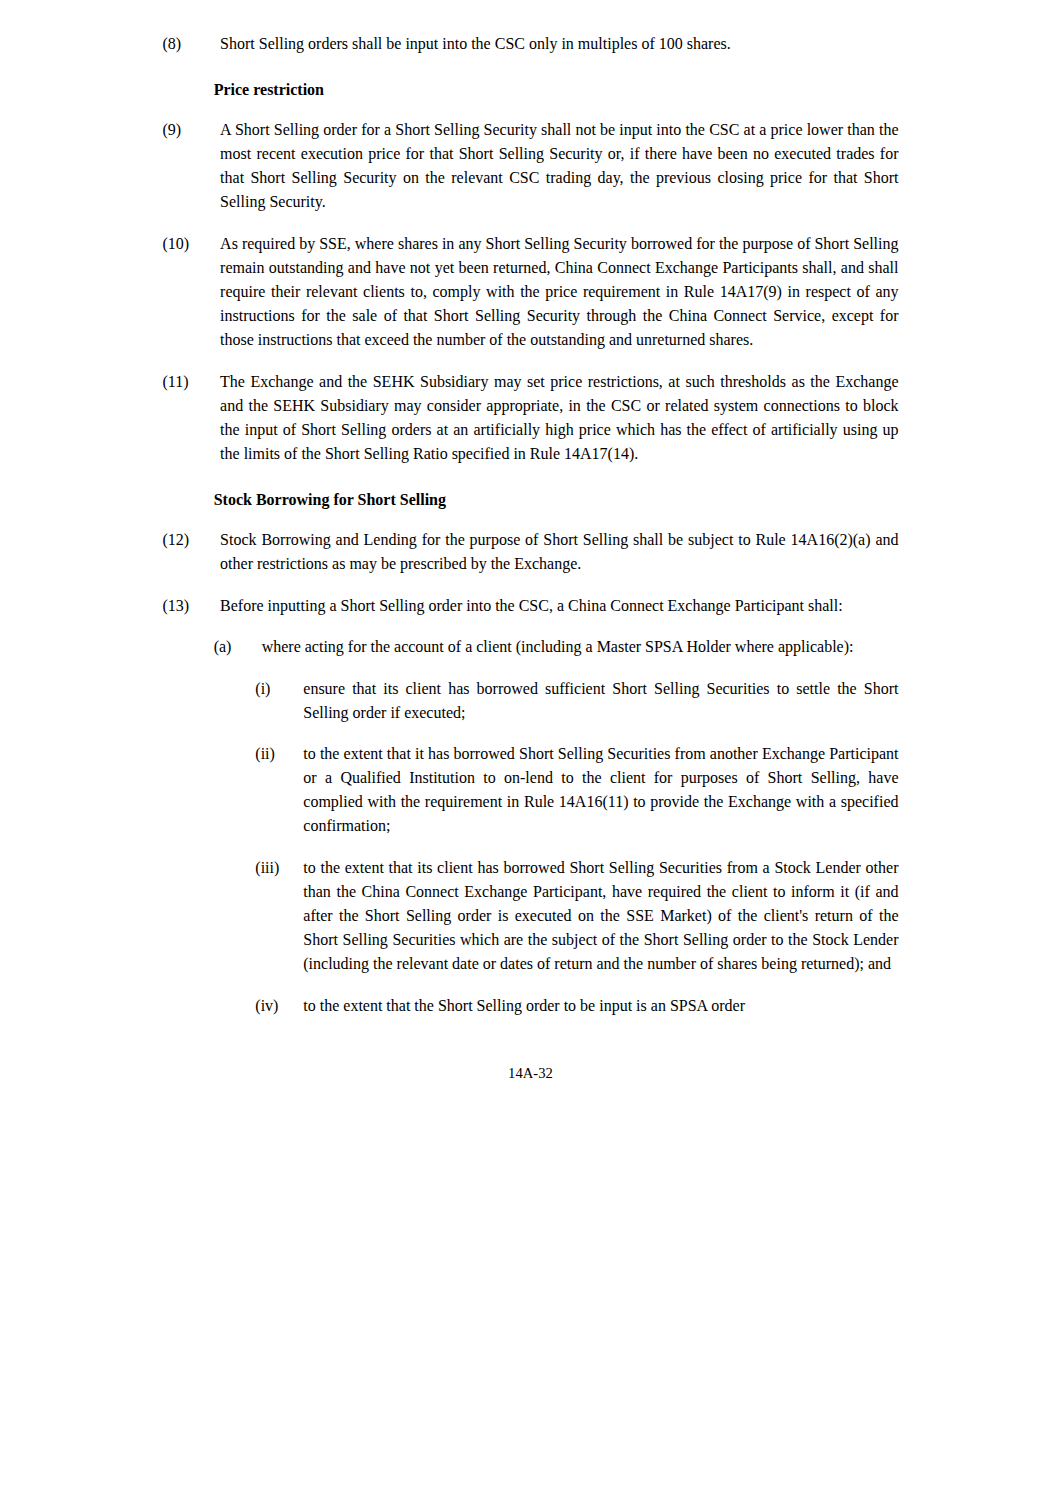(8)
Short Selling orders shall be input into the CSC only in multiples of 100 shares.
Price restriction
(9)
A Short Selling order for a Short Selling Security shall not be input into the CSC at a price lower than the most recent execution price for that Short Selling Security or, if there have been no executed trades for that Short Selling Security on the relevant CSC trading day, the previous closing price for that Short Selling Security.
(10)
As required by SSE, where shares in any Short Selling Security borrowed for the purpose of Short Selling remain outstanding and have not yet been returned, China Connect Exchange Participants shall, and shall require their relevant clients to, comply with the price requirement in Rule 14A17(9) in respect of any instructions for the sale of that Short Selling Security through the China Connect Service, except for those instructions that exceed the number of the outstanding and unreturned shares.
(11)
The Exchange and the SEHK Subsidiary may set price restrictions, at such thresholds as the Exchange and the SEHK Subsidiary may consider appropriate, in the CSC or related system connections to block the input of Short Selling orders at an artificially high price which has the effect of artificially using up the limits of the Short Selling Ratio specified in Rule 14A17(14).
Stock Borrowing for Short Selling
(12)
Stock Borrowing and Lending for the purpose of Short Selling shall be subject to Rule 14A16(2)(a) and other restrictions as may be prescribed by the Exchange.
(13)
Before inputting a Short Selling order into the CSC, a China Connect Exchange Participant shall:
(a)
where acting for the account of a client (including a Master SPSA Holder where applicable):
(i)
ensure that its client has borrowed sufficient Short Selling Securities to settle the Short Selling order if executed;
(ii)
to the extent that it has borrowed Short Selling Securities from another Exchange Participant or a Qualified Institution to on-lend to the client for purposes of Short Selling, have complied with the requirement in Rule 14A16(11) to provide the Exchange with a specified confirmation;
(iii)
to the extent that its client has borrowed Short Selling Securities from a Stock Lender other than the China Connect Exchange Participant, have required the client to inform it (if and after the Short Selling order is executed on the SSE Market) of the client's return of the Short Selling Securities which are the subject of the Short Selling order to the Stock Lender (including the relevant date or dates of return and the number of shares being returned); and
(iv)
to the extent that the Short Selling order to be input is an SPSA order
14A-32